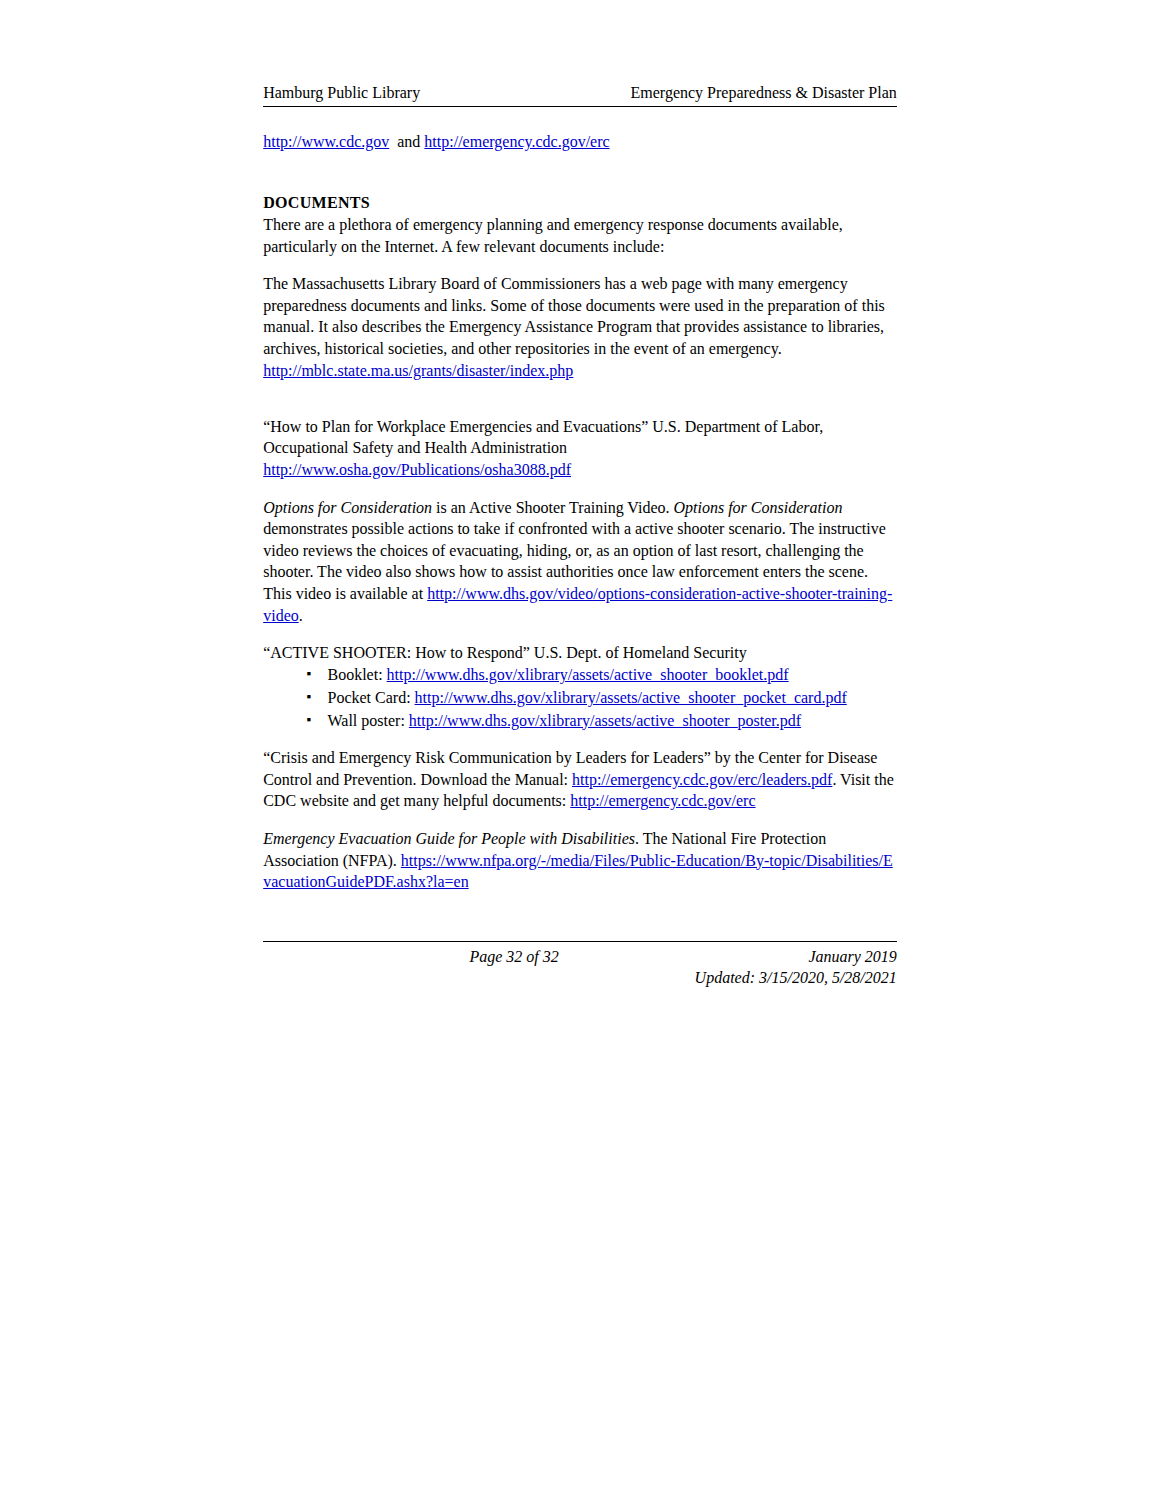Hamburg Public Library
Emergency Preparedness & Disaster Plan
http://www.cdc.gov and http://emergency.cdc.gov/erc
DOCUMENTS
There are a plethora of emergency planning and emergency response documents available, particularly on the Internet. A few relevant documents include:
The Massachusetts Library Board of Commissioners has a web page with many emergency preparedness documents and links. Some of those documents were used in the preparation of this manual. It also describes the Emergency Assistance Program that provides assistance to libraries, archives, historical societies, and other repositories in the event of an emergency.
http://mblc.state.ma.us/grants/disaster/index.php
“How to Plan for Workplace Emergencies and Evacuations” U.S. Department of Labor, Occupational Safety and Health Administration
http://www.osha.gov/Publications/osha3088.pdf
Options for Consideration is an Active Shooter Training Video. Options for Consideration demonstrates possible actions to take if confronted with a active shooter scenario. The instructive video reviews the choices of evacuating, hiding, or, as an option of last resort, challenging the shooter. The video also shows how to assist authorities once law enforcement enters the scene. This video is available at http://www.dhs.gov/video/options-consideration-active-shooter-training-video.
“ACTIVE SHOOTER: How to Respond” U.S. Dept. of Homeland Security
Booklet: http://www.dhs.gov/xlibrary/assets/active_shooter_booklet.pdf
Pocket Card: http://www.dhs.gov/xlibrary/assets/active_shooter_pocket_card.pdf
Wall poster: http://www.dhs.gov/xlibrary/assets/active_shooter_poster.pdf
“Crisis and Emergency Risk Communication by Leaders for Leaders” by the Center for Disease Control and Prevention. Download the Manual: http://emergency.cdc.gov/erc/leaders.pdf. Visit the CDC website and get many helpful documents: http://emergency.cdc.gov/erc
Emergency Evacuation Guide for People with Disabilities. The National Fire Protection Association (NFPA). https://www.nfpa.org/-/media/Files/Public-Education/By-topic/Disabilities/EvacuationGuidePDF.ashx?la=en
Page 32 of 32 January 2019
Updated: 3/15/2020, 5/28/2021